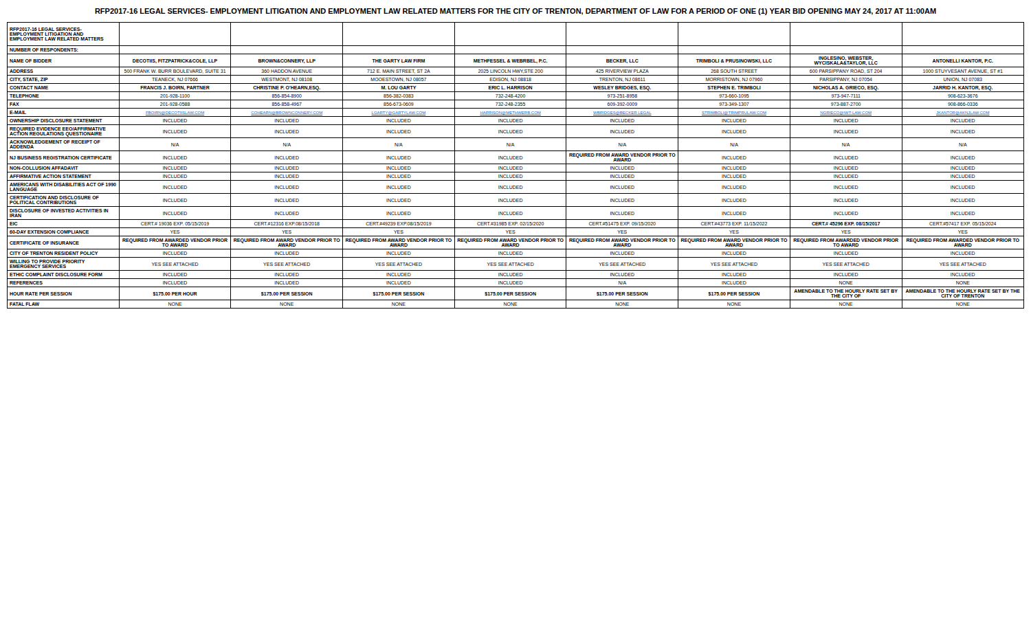RFP2017-16 LEGAL SERVICES- EMPLOYMENT LITIGATION AND EMPLOYMENT LAW RELATED MATTERS FOR THE CITY OF TRENTON, DEPARTMENT OF LAW FOR A PERIOD OF ONE (1) YEAR BID OPENING MAY 24, 2017 AT 11:00AM
| RFP2017-16 LEGAL SERVICES- EMPLOYMENT LITIGATION AND EMPLOYMENT LAW RELATED MATTERS | | | | | | | | |
| NUMBER OF RESPONDENTS: | | | | | | | | |
| NAME OF BIDDER | DECOTIIS, FITZPATRICK&COLE, LLP | BROWN&CONNERY, LLP | THE GARTY LAW FIRM | METHFESSEL & WEBRBEL, P.C. | BECKER, LLC | TRIMBOLI & PRUSINOWSKI, LLC | INGLESINO, WEBSTER, WYCISKALA&TAYLOR, LLC | ANTONELLI KANTOR, P.C. |
| ADDRESS | 500 FRANK W. BURR BOULEVARD, SUITE 31 | 360 HADDON AVENUE | 712 E. MAIN STREET, ST 2A | 2025 LINCOLN HWY,STE 200 | 425 RIVERVIEW PLAZA | 268 SOUTH STREET | 600 PARSIPPANY ROAD, ST 204 | 1000 STUYVESANT AVENUE, ST #1 |
| CITY, STATE, ZIP | TEANECK, NJ 07666 | WESTMONT, NJ 08108 | MOOESTOWN, NJ 08057 | EDISON, NJ 08818 | TRENTON, NJ 08611 | MORRISTOWN, NJ 07960 | PARSIPPANY, NJ 07054 | UNION, NJ 07083 |
| CONTACT NAME | FRANCIS J. BOIRN, PARTNER | CHRISTINE P. O'HEARN,ESQ. | M. LOU GARTY | ERIC L. HARRISON | WESLEY BRIDGES, ESQ. | STEPHEN E. TRIMBOLI | NICHOLAS A. GRIECO, ESQ. | JARRID H. KANTOR, ESQ. |
| TELEPHONE | 201-928-1100 | 856-854-8900 | 856-382-0383 | 732-248-4200 | 973-251-8958 | 973-660-1095 | 973-947-7111 | 908-623-3676 |
| FAX | 201-928-0588 | 856-858-4967 | 856-673-0609 | 732-248-2355 | 609-392-0009 | 973-349-1307 | 973-887-2700 | 908-866-0336 |
| E-MAIL | FBOIRN@DECOTIISLAW.COM | COHEARN@BROWNCONNERY.COM | LGARTY@GARTYLAW.COM | HARRISON@METHWERB.COM | WBRIDGES@BECKER.LEGAL | STRIMBOLI@TRIMPRULAW.COM | NGRIECO@IWT-LAW.COM | JKANTOR@AKNJLAW.COM |
| OWNERSHIP DISCLOSURE STATEMENT | INCLUDED | INCLUDED | INCLUDED | INCLUDED | INCLUDED | INCLUDED | INCLUDED | INCLUDED |
| REQUIRED EVIDENCE EEO/AFFIRMATIVE ACTION REGULATIONS QUESTIONAIRE | INCLUDED | INCLUDED | INCLUDED | INCLUDED | INCLUDED | INCLUDED | INCLUDED | INCLUDED |
| ACKNOWLEDGEMENT OF RECEIPT OF ADDENDA | N/A | N/A | N/A | N/A | N/A | N/A | N/A | N/A |
| NJ BUSINESS REGISTRATION CERTIFICATE | INCLUDED | INCLUDED | INCLUDED | INCLUDED | REQUIRED FROM AWARD VENDOR PRIOR TO AWARD | INCLUDED | INCLUDED | INCLUDED |
| NON-COLLUSION AFFADAVIT | INCLUDED | INCLUDED | INCLUDED | INCLUDED | INCLUDED | INCLUDED | INCLUDED | INCLUDED |
| AFFIRMATIVE ACTION STATEMENT | INCLUDED | INCLUDED | INCLUDED | INCLUDED | INCLUDED | INCLUDED | INCLUDED | INCLUDED |
| AMERICANS WITH DISABILITIES ACT OF 1990 LANGUAGE | INCLUDED | INCLUDED | INCLUDED | INCLUDED | INCLUDED | INCLUDED | INCLUDED | INCLUDED |
| CERTIFICATION AND DISCLOSURE OF POLITICAL CONTRIBUTIONS | INCLUDED | INCLUDED | INCLUDED | INCLUDED | INCLUDED | INCLUDED | INCLUDED | INCLUDED |
| DISCLOSURE OF INVESTED ACTIVITIES IN IRAN | INCLUDED | INCLUDED | INCLUDED | INCLUDED | INCLUDED | INCLUDED | INCLUDED | INCLUDED |
| EIC | CERT.# 19036 EXP. 05/15/2019 | CERT.#12316 EXP.08/15/2018 | CERT.#49239 EXP.08/15/2019 | CERT.#31985 EXP. 02/15/2020 | CERT.#51475 EXP. 09/15/2020 | CERT.#43773 EXP. 11/15/2022 | CERT.# 45296 EXP. 08/15/2017 | CERT.#57417 EXP. 05/15/2024 |
| 60-DAY EXTENSION COMPLIANCE | YES | YES | YES | YES | YES | YES | YES | YES |
| CERTIFICATE OF INSURANCE | REQUIRED FROM AWARDED VENDOR PRIOR TO AWARD | REQUIRED FROM AWARD VENDOR PRIOR TO AWARD | REQUIRED FROM AWARD VENDOR PRIOR TO AWARD | REQUIRED FROM AWARD VENDOR PRIOR TO AWARD | REQUIRED FROM AWARD VENDOR PRIOR TO AWARD | REQUIRED FROM AWARD VENDOR PRIOR TO AWARD | REQUIRED FROM AWARDED VENDOR PRIOR TO AWARD | REQUIRED FROM AWARDED VENDOR PRIOR TO AWARD |
| CITY OF TRENTON RESIDENT POLICY | INCLUDED | INCLUDED | INCLUDED | INCLUDED | INCLUDED | INCLUDED | INCLUDED | INCLUDED |
| WILLING TO PROVIDE PRIORITY EMERGENCY SERVICES | YES SEE ATTACHED | YES SEE ATTACHED | YES SEE ATTACHED | YES SEE ATTACHED | YES SEE ATTACHED | YES SEE ATTACHED | YES SEE ATTACHED | YES SEE ATTACHED |
| ETHIC COMPLAINT DISCLOSURE FORM | INCLUDED | INCLUDED | INCLUDED | INCLUDED | INCLUDED | INCLUDED | INCLUDED | INCLUDED |
| REFERENCES | INCLUDED | INCLUDED | INCLUDED | INCLUDED | N/A | INCLUDED | NONE | NONE |
| HOUR RATE PER SESSION | $175.00 PER HOUR | $175.00 PER SESSION | $175.00 PER SESSION | $175.00 PER SESSION | $175.00 PER SESSION | $175.00 PER SESSION | AMENDABLE TO THE HOURLY RATE SET BY THE CITY OF | AMENDABLE TO THE HOURLY RATE SET BY THE CITY OF TRENTON |
| FATAL FLAW | NONE | NONE | NONE | NONE | NONE | NONE | NONE | NONE |